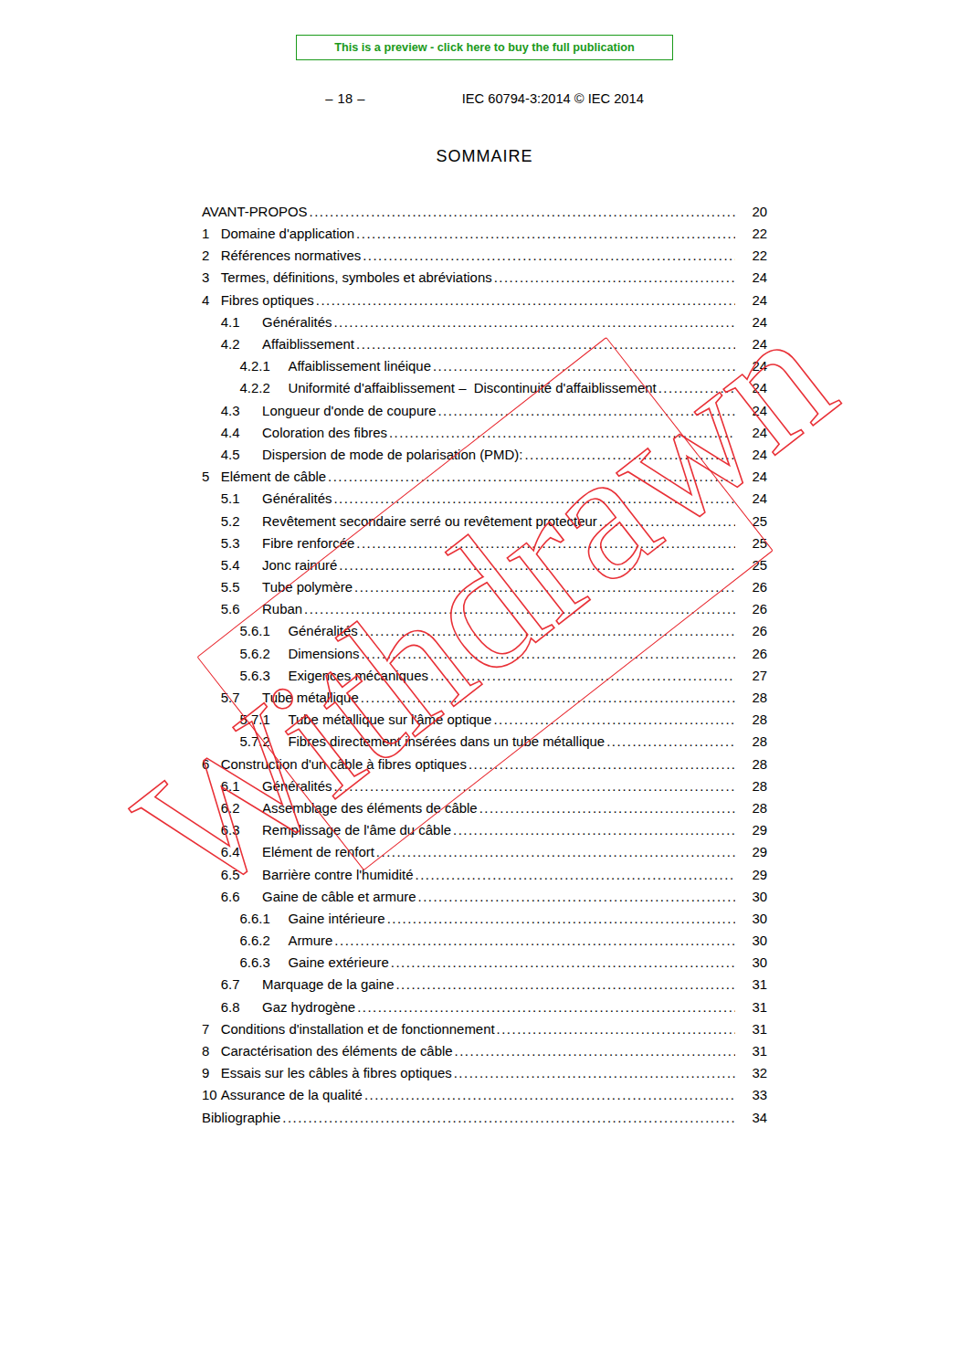This is a preview - click here to buy the full publication
– 18 – IEC 60794-3:2014 © IEC 2014
SOMMAIRE
AVANT-PROPOS........................................................................................................... 20
1 Domaine d'application................................................................................................. 22
2 Références normatives................................................................................................ 22
3 Termes, définitions, symboles et abréviations............................................................ 24
4 Fibres optiques......................................................................................................... 24
4.1 Généralités................................................................................................. 24
4.2 Affaiblissement......................................................................................... 24
4.2.1 Affaiblissement linéique......................................................................... 24
4.2.2 Uniformité d'affaiblissement – Discontinuité d'affaiblissement..................... 24
4.3 Longueur d'onde de coupure............................................................................. 24
4.4 Coloration des fibres..................................................................................... 24
4.5 Dispersion de mode de polarisation (PMD):....................................................... 24
5 Elément de câble....................................................................................................... 24
5.1 Généralités................................................................................................. 24
5.2 Revêtement secondaire serré ou revêtement protecteur......................................... 25
5.3 Fibre renforcée......................................................................................... 25
5.4 Jonc rainuré............................................................................................. 25
5.5 Tube polymère......................................................................................... 26
5.6 Ruban..................................................................................................... 26
5.6.1 Généralités......................................................................................... 26
5.6.2 Dimensions......................................................................................... 26
5.6.3 Exigences mécaniques......................................................................... 27
5.7 Tube métallique......................................................................................... 28
5.7.1 Tube métallique sur l'âme optique............................................................. 28
5.7.2 Fibres directement insérées dans un tube métallique.................................... 28
6 Construction d'un câble à fibres optiques................................................................. 28
6.1 Généralités................................................................................................. 28
6.2 Assemblage des éléments de câble................................................................. 28
6.3 Remplissage de l'âme du câble......................................................................... 29
6.4 Elément de renfort..................................................................................... 29
6.5 Barrière contre l'humidité................................................................................. 29
6.6 Gaine de câble et armure................................................................................. 30
6.6.1 Gaine intérieure................................................................................. 30
6.6.2 Armure............................................................................................. 30
6.6.3 Gaine extérieure................................................................................. 30
6.7 Marquage de la gaine..................................................................................... 31
6.8 Gaz hydrogène......................................................................................... 31
7 Conditions d'installation et de fonctionnement........................................................... 31
8 Caractérisation des éléments de câble..................................................................... 31
9 Essais sur les câbles à fibres optiques..................................................................... 32
10 Assurance de la qualité............................................................................................... 33
Bibliographie............................................................................................................. 34
Withdrawn